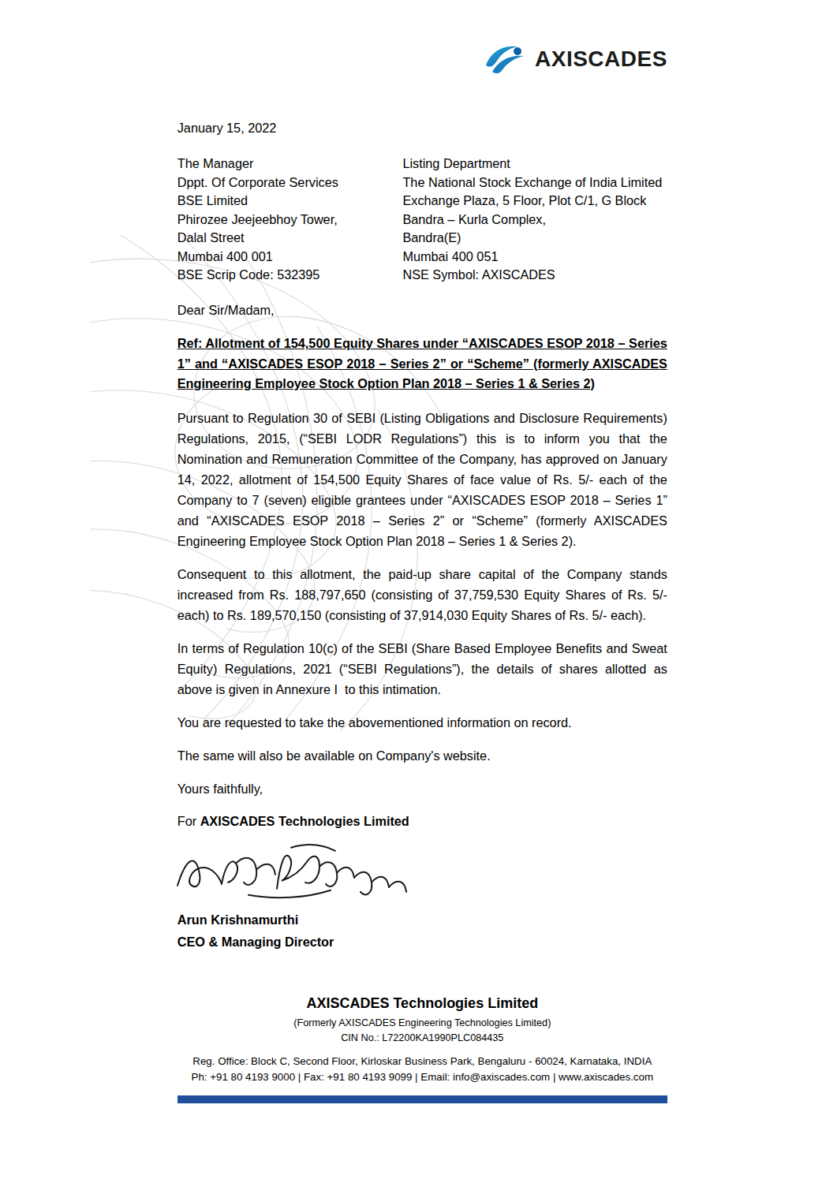AXISCADES
January 15, 2022
| The Manager Dppt. Of Corporate Services BSE Limited Phirozee Jeejeebhoy Tower, Dalal Street Mumbai 400 001 BSE Scrip Code: 532395 | Listing Department The National Stock Exchange of India Limited Exchange Plaza, 5 Floor, Plot C/1, G Block Bandra – Kurla Complex, Bandra(E) Mumbai 400 051 NSE Symbol: AXISCADES |
Dear Sir/Madam,
Ref: Allotment of 154,500 Equity Shares under “AXISCADES ESOP 2018 – Series 1” and “AXISCADES ESOP 2018 – Series 2” or “Scheme” (formerly AXISCADES Engineering Employee Stock Option Plan 2018 – Series 1 & Series 2)
Pursuant to Regulation 30 of SEBI (Listing Obligations and Disclosure Requirements) Regulations, 2015, (“SEBI LODR Regulations”) this is to inform you that the Nomination and Remuneration Committee of the Company, has approved on January 14, 2022, allotment of 154,500 Equity Shares of face value of Rs. 5/- each of the Company to 7 (seven) eligible grantees under “AXISCADES ESOP 2018 – Series 1” and “AXISCADES ESOP 2018 – Series 2” or “Scheme” (formerly AXISCADES Engineering Employee Stock Option Plan 2018 – Series 1 & Series 2).
Consequent to this allotment, the paid-up share capital of the Company stands increased from Rs. 188,797,650 (consisting of 37,759,530 Equity Shares of Rs. 5/- each) to Rs. 189,570,150 (consisting of 37,914,030 Equity Shares of Rs. 5/- each).
In terms of Regulation 10(c) of the SEBI (Share Based Employee Benefits and Sweat Equity) Regulations, 2021 (“SEBI Regulations”), the details of shares allotted as above is given in Annexure I to this intimation.
You are requested to take the abovementioned information on record.
The same will also be available on Company's website.
Yours faithfully,
For AXISCADES Technologies Limited
Arun Krishnamurthi
CEO & Managing Director
AXISCADES Technologies Limited
(Formerly AXISCADES Engineering Technologies Limited)
CIN No.: L72200KA1990PLC084435
Reg. Office: Block C, Second Floor, Kirloskar Business Park, Bengaluru - 60024, Karnataka, INDIA
Ph: +91 80 4193 9000 | Fax: +91 80 4193 9099 | Email: info@axiscades.com | www.axiscades.com